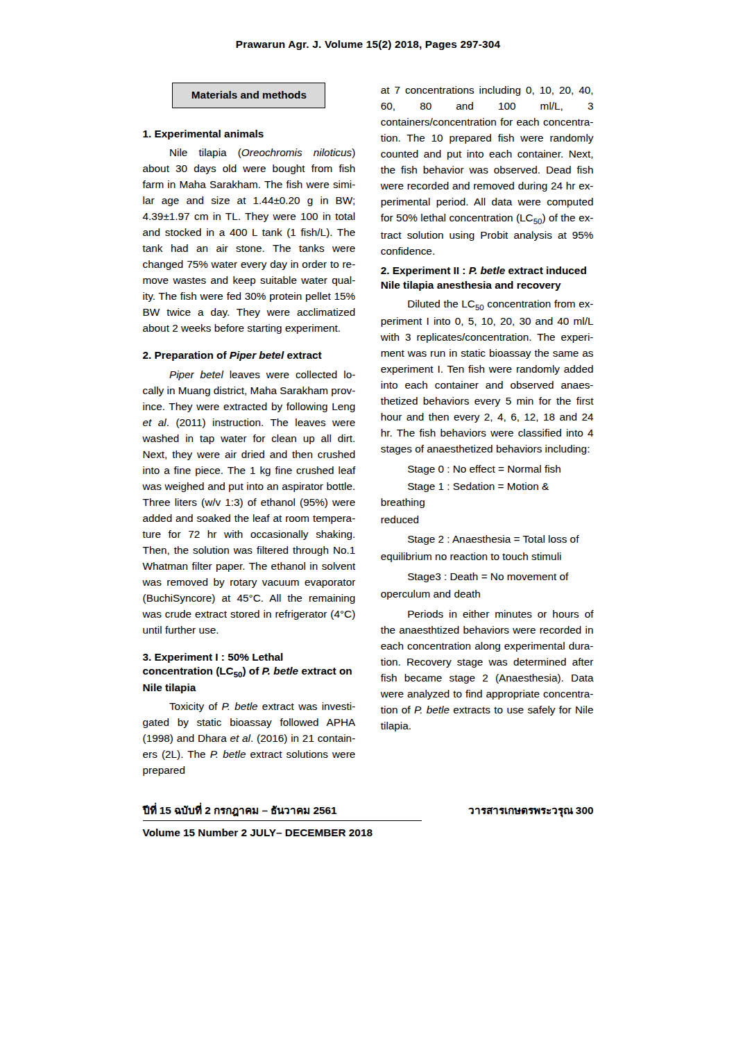Prawarun Agr. J. Volume 15(2) 2018, Pages 297-304
Materials and methods
1. Experimental animals
Nile tilapia (Oreochromis niloticus) about 30 days old were bought from fish farm in Maha Sarakham. The fish were similar age and size at 1.44±0.20 g in BW; 4.39±1.97 cm in TL. They were 100 in total and stocked in a 400 L tank (1 fish/L). The tank had an air stone. The tanks were changed 75% water every day in order to remove wastes and keep suitable water quality. The fish were fed 30% protein pellet 15% BW twice a day. They were acclimatized about 2 weeks before starting experiment.
2. Preparation of Piper betel extract
Piper betel leaves were collected locally in Muang district, Maha Sarakham province. They were extracted by following Leng et al. (2011) instruction. The leaves were washed in tap water for clean up all dirt. Next, they were air dried and then crushed into a fine piece. The 1 kg fine crushed leaf was weighed and put into an aspirator bottle. Three liters (w/v 1:3) of ethanol (95%) were added and soaked the leaf at room temperature for 72 hr with occasionally shaking. Then, the solution was filtered through No.1 Whatman filter paper. The ethanol in solvent was removed by rotary vacuum evaporator (BuchiSyncore) at 45°C. All the remaining was crude extract stored in refrigerator (4°C) until further use.
3. Experiment I : 50% Lethal concentration (LC50) of P. betle extract on Nile tilapia
Toxicity of P. betle extract was investigated by static bioassay followed APHA (1998) and Dhara et al. (2016) in 21 containers (2L). The P. betle extract solutions were prepared
at 7 concentrations including 0, 10, 20, 40, 60, 80 and 100 ml/L, 3 containers/concentration for each concentration. The 10 prepared fish were randomly counted and put into each container. Next, the fish behavior was observed. Dead fish were recorded and removed during 24 hr experimental period. All data were computed for 50% lethal concentration (LC50) of the extract solution using Probit analysis at 95% confidence.
2. Experiment II : P. betle extract induced Nile tilapia anesthesia and recovery
Diluted the LC50 concentration from experiment I into 0, 5, 10, 20, 30 and 40 ml/L with 3 replicates/concentration. The experiment was run in static bioassay the same as experiment I. Ten fish were randomly added into each container and observed anaesthetized behaviors every 5 min for the first hour and then every 2, 4, 6, 12, 18 and 24 hr. The fish behaviors were classified into 4 stages of anaesthetized behaviors including:
Stage 0 : No effect = Normal fish
Stage 1 : Sedation = Motion & breathing
reduced
Stage 2 : Anaesthesia = Total loss of
equilibrium no reaction to touch stimuli
Stage3 : Death = No movement of
operculum and death
Periods in either minutes or hours of the anaesthtized behaviors were recorded in each concentration along experimental duration. Recovery stage was determined after fish became stage 2 (Anaesthesia). Data were analyzed to find appropriate concentration of P. betle extracts to use safely for Nile tilapia.
ปีที่ 15 ฉบับที่ 2 กรกฎาคม – ธันวาคม 2561 วารสารเกษตรพระวรุณ 300
Volume 15 Number 2 JULY– DECEMBER 2018